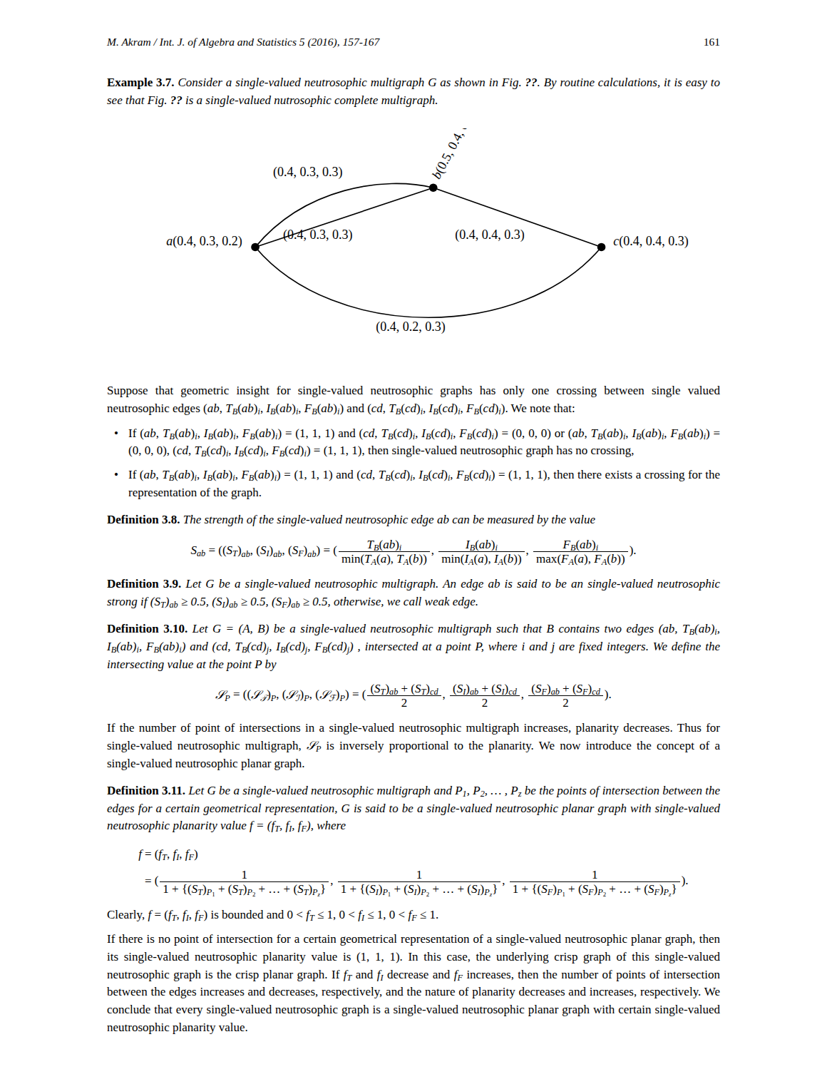M. Akram / Int. J. of Algebra and Statistics 5 (2016), 157-167 161
Example 3.7. Consider a single-valued neutrosophic multigraph G as shown in Fig. ??. By routine calculations, it is easy to see that Fig. ?? is a single-valued nutrosophic complete multigraph.
a(0.4, 0.3, 0.2) c(0.4, 0.4, 0.3) b(0.5, 0.4, 0.3) (0.4, 0.3, 0.3) (0.4, 0.3, 0.3) (0.4, 0.4, 0.3) (0.4, 0.2, 0.3)
Suppose that geometric insight for single-valued neutrosophic graphs has only one crossing between single valued neutrosophic edges (ab, TB(ab)i, IB(ab)i, FB(ab)i) and (cd, TB(cd)i, IB(cd)i, FB(cd)i). We note that:
If (ab, TB(ab)i, IB(ab)i, FB(ab)i) = (1, 1, 1) and (cd, TB(cd)i, IB(cd)i, FB(cd)i) = (0, 0, 0) or (ab, TB(ab)i, IB(ab)i, FB(ab)i) = (0, 0, 0), (cd, TB(cd)i, IB(cd)i, FB(cd)i) = (1, 1, 1), then single-valued neutrosophic graph has no crossing,
If (ab, TB(ab)i, IB(ab)i, FB(ab)i) = (1, 1, 1) and (cd, TB(cd)i, IB(cd)i, FB(cd)i) = (1, 1, 1), then there exists a crossing for the representation of the graph.
Definition 3.8. The strength of the single-valued neutrosophic edge ab can be measured by the value
Sab = ((ST)ab, (SI)ab, (SF)ab) = (TB(ab)i min(TA(a), TA(b)), IB(ab)i min(IA(a), IA(b)), FB(ab)i max(FA(a), FA(b))).
Definition 3.9. Let G be a single-valued neutrosophic multigraph. An edge ab is said to be an single-valued neutrosophic strong if (ST)ab ≥ 0.5, (SI)ab ≥ 0.5, (SF)ab ≥ 0.5, otherwise, we call weak edge.
Definition 3.10. Let G = (A, B) be a single-valued neutrosophic multigraph such that B contains two edges (ab, TB(ab)i, IB(ab)i, FB(ab)i) and (cd, TB(cd)j, IB(cd)j, FB(cd)j) , intersected at a point P, where i and j are fixed integers. We define the intersecting value at the point P by
𝒮P = ((𝒮𝒯)P, (𝒮ℐ)P, (𝒮ℱ)P) = ((ST)ab + (ST)cd 2, (SI)ab + (SI)cd 2, (SF)ab + (SF)cd 2).
If the number of point of intersections in a single-valued neutrosophic multigraph increases, planarity decreases. Thus for single-valued neutrosophic multigraph, 𝒮P is inversely proportional to the planarity. We now introduce the concept of a single-valued neutrosophic planar graph.
Definition 3.11. Let G be a single-valued neutrosophic multigraph and P1, P2, … , Pz be the points of intersection between the edges for a certain geometrical representation, G is said to be a single-valued neutrosophic planar graph with single-valued neutrosophic planarity value f = (fT, fI, fF), where
f = (fT, fI, fF)
= (11 + {(ST)P1 + (ST)P2 + … + (ST)Pz}, 11 + {(SI)P1 + (SI)P2 + … + (SI)Pz}, 11 + {(SF)P1 + (SF)P2 + … + (SF)Pz}).
Clearly, f = (fT, fI, fF) is bounded and 0 < fT ≤ 1, 0 < fI ≤ 1, 0 < fF ≤ 1.
If there is no point of intersection for a certain geometrical representation of a single-valued neutrosophic planar graph, then its single-valued neutrosophic planarity value is (1, 1, 1). In this case, the underlying crisp graph of this single-valued neutrosophic graph is the crisp planar graph. If fT and fI decrease and fF increases, then the number of points of intersection between the edges increases and decreases, respectively, and the nature of planarity decreases and increases, respectively. We conclude that every single-valued neutrosophic graph is a single-valued neutrosophic planar graph with certain single-valued neutrosophic planarity value.